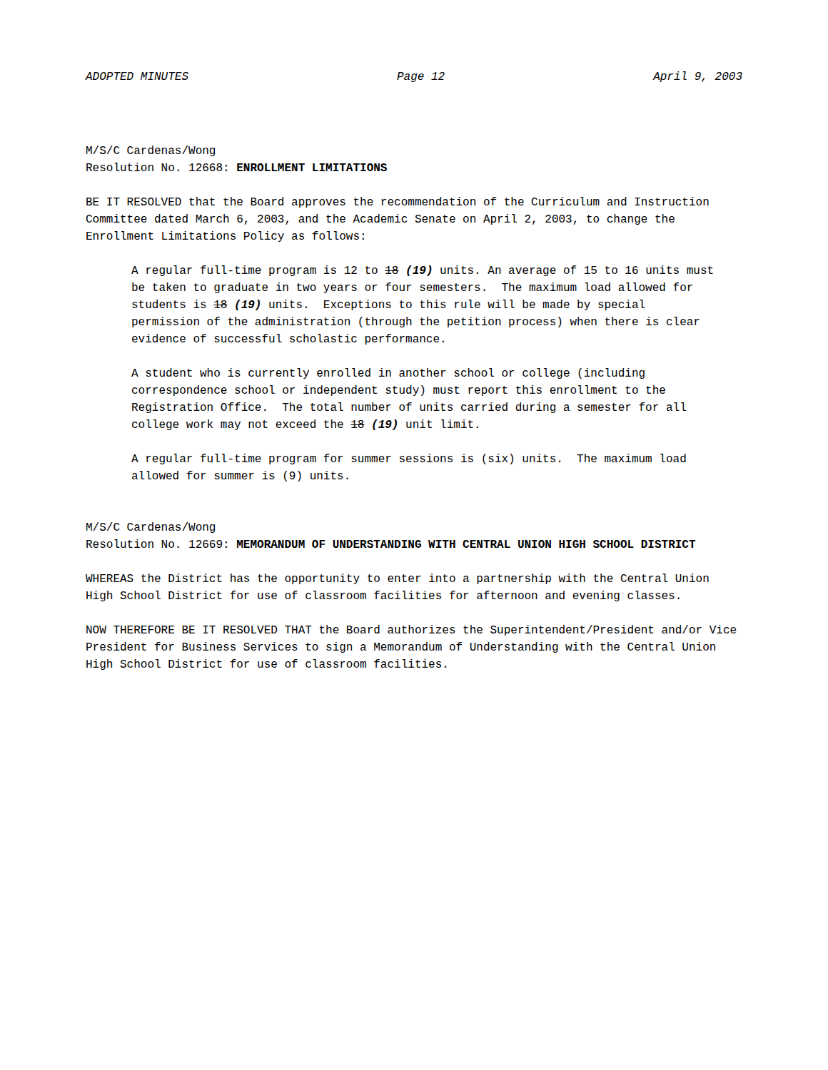ADOPTED MINUTES Page 12 April 9, 2003
M/S/C Cardenas/Wong
Resolution No. 12668: ENROLLMENT LIMITATIONS
BE IT RESOLVED that the Board approves the recommendation of the Curriculum and Instruction Committee dated March 6, 2003, and the Academic Senate on April 2, 2003, to change the Enrollment Limitations Policy as follows:
A regular full-time program is 12 to 18 (19) units. An average of 15 to 16 units must be taken to graduate in two years or four semesters. The maximum load allowed for students is 18 (19) units. Exceptions to this rule will be made by special permission of the administration (through the petition process) when there is clear evidence of successful scholastic performance.
A student who is currently enrolled in another school or college (including correspondence school or independent study) must report this enrollment to the Registration Office. The total number of units carried during a semester for all college work may not exceed the 18 (19) unit limit.
A regular full-time program for summer sessions is (six) units. The maximum load allowed for summer is (9) units.
M/S/C Cardenas/Wong
Resolution No. 12669: MEMORANDUM OF UNDERSTANDING WITH CENTRAL UNION HIGH SCHOOL DISTRICT
WHEREAS the District has the opportunity to enter into a partnership with the Central Union High School District for use of classroom facilities for afternoon and evening classes.
NOW THEREFORE BE IT RESOLVED THAT the Board authorizes the Superintendent/President and/or Vice President for Business Services to sign a Memorandum of Understanding with the Central Union High School District for use of classroom facilities.